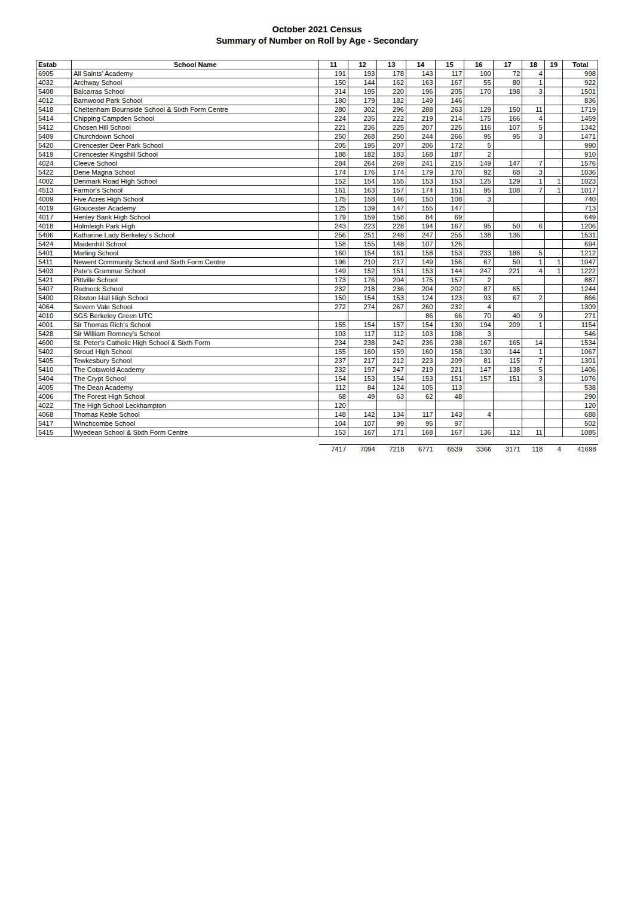October 2021 Census
Summary of Number on Roll by Age - Secondary
| Estab | School Name | 11 | 12 | 13 | 14 | 15 | 16 | 17 | 18 | 19 | Total |
| --- | --- | --- | --- | --- | --- | --- | --- | --- | --- | --- | --- |
| 6905 | All Saints' Academy | 191 | 193 | 178 | 143 | 117 | 100 | 72 | 4 | | 998 |
| 4032 | Archway School | 150 | 144 | 162 | 163 | 167 | 55 | 80 | 1 | | 922 |
| 5408 | Balcarras School | 314 | 195 | 220 | 196 | 205 | 170 | 198 | 3 | | 1501 |
| 4012 | Barnwood Park School | 180 | 179 | 182 | 149 | 146 | | | | | 836 |
| 5418 | Cheltenham Bournside School & Sixth Form Centre | 280 | 302 | 296 | 288 | 263 | 129 | 150 | 11 | | 1719 |
| 5414 | Chipping Campden School | 224 | 235 | 222 | 219 | 214 | 175 | 166 | 4 | | 1459 |
| 5412 | Chosen Hill School | 221 | 236 | 225 | 207 | 225 | 116 | 107 | 5 | | 1342 |
| 5409 | Churchdown School | 250 | 268 | 250 | 244 | 266 | 95 | 95 | 3 | | 1471 |
| 5420 | Cirencester Deer Park School | 205 | 195 | 207 | 206 | 172 | 5 | | | | 990 |
| 5419 | Cirencester Kingshill School | 188 | 182 | 183 | 168 | 187 | 2 | | | | 910 |
| 4024 | Cleeve School | 284 | 264 | 269 | 241 | 215 | 149 | 147 | 7 | | 1576 |
| 5422 | Dene Magna School | 174 | 176 | 174 | 179 | 170 | 92 | 68 | 3 | | 1036 |
| 4002 | Denmark Road High School | 152 | 154 | 155 | 153 | 153 | 125 | 129 | 1 | 1 | 1023 |
| 4513 | Farmor's School | 161 | 163 | 157 | 174 | 151 | 95 | 108 | 7 | 1 | 1017 |
| 4009 | Five Acres High School | 175 | 158 | 146 | 150 | 108 | 3 | | | | 740 |
| 4019 | Gloucester Academy | 125 | 139 | 147 | 155 | 147 | | | | | 713 |
| 4017 | Henley Bank High School | 179 | 159 | 158 | 84 | 69 | | | | | 649 |
| 4018 | Holmleigh Park High | 243 | 223 | 228 | 194 | 167 | 95 | 50 | 6 | | 1206 |
| 5406 | Katharine Lady Berkeley's School | 256 | 251 | 248 | 247 | 255 | 138 | 136 | | | 1531 |
| 5424 | Maidenhill School | 158 | 155 | 148 | 107 | 126 | | | | | 694 |
| 5401 | Marling School | 160 | 154 | 161 | 158 | 153 | 233 | 188 | 5 | | 1212 |
| 5411 | Newent Community School and Sixth Form Centre | 196 | 210 | 217 | 149 | 156 | 67 | 50 | 1 | 1 | 1047 |
| 5403 | Pate's Grammar School | 149 | 152 | 151 | 153 | 144 | 247 | 221 | 4 | 1 | 1222 |
| 5421 | Pittville School | 173 | 176 | 204 | 175 | 157 | 2 | | | | 887 |
| 5407 | Rednock School | 232 | 218 | 236 | 204 | 202 | 87 | 65 | | | 1244 |
| 5400 | Ribston Hall High School | 150 | 154 | 153 | 124 | 123 | 93 | 67 | 2 | | 866 |
| 4064 | Severn Vale School | 272 | 274 | 267 | 260 | 232 | 4 | | | | 1309 |
| 4010 | SGS Berkeley Green UTC | | | | 86 | 66 | 70 | 40 | 9 | | 271 |
| 4001 | Sir Thomas Rich's School | 155 | 154 | 157 | 154 | 130 | 194 | 209 | 1 | | 1154 |
| 5428 | Sir William Romney's School | 103 | 117 | 112 | 103 | 108 | 3 | | | | 546 |
| 4600 | St. Peter's Catholic High School & Sixth Form | 234 | 238 | 242 | 236 | 238 | 167 | 165 | 14 | | 1534 |
| 5402 | Stroud High School | 155 | 160 | 159 | 160 | 158 | 130 | 144 | 1 | | 1067 |
| 5405 | Tewkesbury School | 237 | 217 | 212 | 223 | 209 | 81 | 115 | 7 | | 1301 |
| 5410 | The Cotswold Academy | 232 | 197 | 247 | 219 | 221 | 147 | 138 | 5 | | 1406 |
| 5404 | The Crypt School | 154 | 153 | 154 | 153 | 151 | 157 | 151 | 3 | | 1076 |
| 4005 | The Dean Academy | 112 | 84 | 124 | 105 | 113 | | | | | 538 |
| 4006 | The Forest High School | 68 | 49 | 63 | 62 | 48 | | | | | 290 |
| 4022 | The High School Leckhampton | 120 | | | | | | | | | 120 |
| 4068 | Thomas Keble School | 148 | 142 | 134 | 117 | 143 | 4 | | | | 688 |
| 5417 | Winchcombe School | 104 | 107 | 99 | 95 | 97 | | | | | 502 |
| 5415 | Wyedean School & Sixth Form Centre | 153 | 167 | 171 | 168 | 167 | 136 | 112 | 11 | | 1085 |
| | | 7417 | 7094 | 7218 | 6771 | 6539 | 3366 | 3171 | 118 | 4 | 41698 |